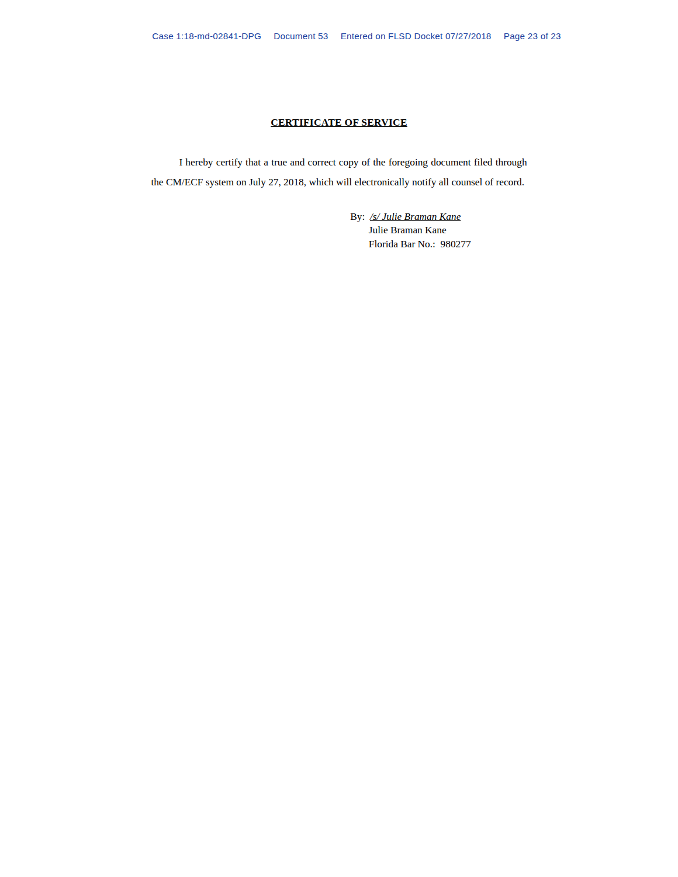Case 1:18-md-02841-DPG Document 53 Entered on FLSD Docket 07/27/2018 Page 23 of 23
CERTIFICATE OF SERVICE
I hereby certify that a true and correct copy of the foregoing document filed through the CM/ECF system on July 27, 2018, which will electronically notify all counsel of record.
By: /s/ Julie Braman Kane
Julie Braman Kane
Florida Bar No.: 980277